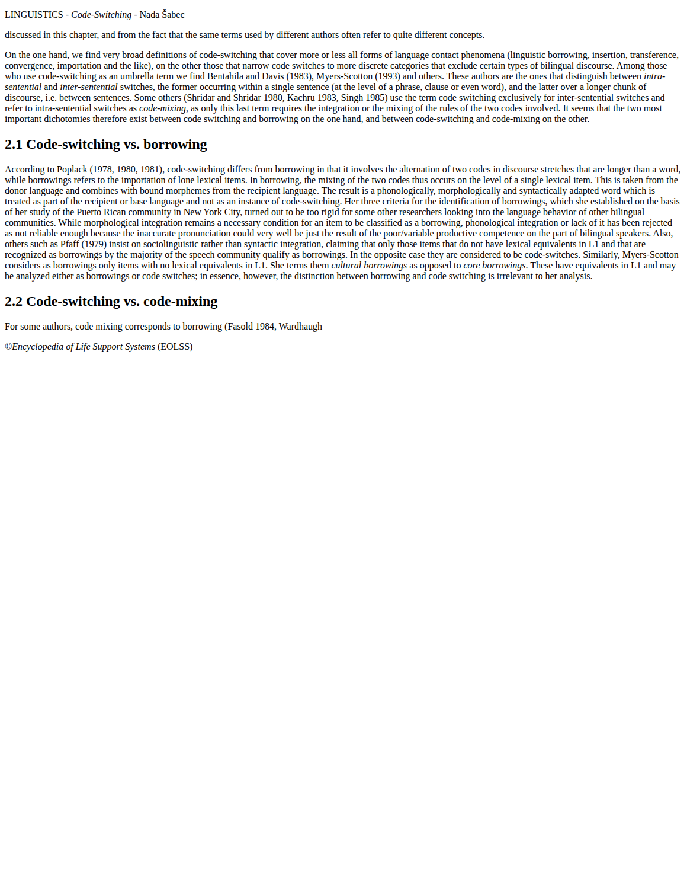LINGUISTICS - Code-Switching - Nada Šabec
discussed in this chapter, and from the fact that the same terms used by different authors often refer to quite different concepts.
On the one hand, we find very broad definitions of code-switching that cover more or less all forms of language contact phenomena (linguistic borrowing, insertion, transference, convergence, importation and the like), on the other those that narrow code switches to more discrete categories that exclude certain types of bilingual discourse. Among those who use code-switching as an umbrella term we find Bentahila and Davis (1983), Myers-Scotton (1993) and others. These authors are the ones that distinguish between intra-sentential and inter-sentential switches, the former occurring within a single sentence (at the level of a phrase, clause or even word), and the latter over a longer chunk of discourse, i.e. between sentences. Some others (Shridar and Shridar 1980, Kachru 1983, Singh 1985) use the term code switching exclusively for inter-sentential switches and refer to intra-sentential switches as code-mixing, as only this last term requires the integration or the mixing of the rules of the two codes involved. It seems that the two most important dichotomies therefore exist between code switching and borrowing on the one hand, and between code-switching and code-mixing on the other.
2.1 Code-switching vs. borrowing
According to Poplack (1978, 1980, 1981), code-switching differs from borrowing in that it involves the alternation of two codes in discourse stretches that are longer than a word, while borrowings refers to the importation of lone lexical items. In borrowing, the mixing of the two codes thus occurs on the level of a single lexical item. This is taken from the donor language and combines with bound morphemes from the recipient language. The result is a phonologically, morphologically and syntactically adapted word which is treated as part of the recipient or base language and not as an instance of code-switching. Her three criteria for the identification of borrowings, which she established on the basis of her study of the Puerto Rican community in New York City, turned out to be too rigid for some other researchers looking into the language behavior of other bilingual communities. While morphological integration remains a necessary condition for an item to be classified as a borrowing, phonological integration or lack of it has been rejected as not reliable enough because the inaccurate pronunciation could very well be just the result of the poor/variable productive competence on the part of bilingual speakers. Also, others such as Pfaff (1979) insist on sociolinguistic rather than syntactic integration, claiming that only those items that do not have lexical equivalents in L1 and that are recognized as borrowings by the majority of the speech community qualify as borrowings. In the opposite case they are considered to be code-switches. Similarly, Myers-Scotton considers as borrowings only items with no lexical equivalents in L1. She terms them cultural borrowings as opposed to core borrowings. These have equivalents in L1 and may be analyzed either as borrowings or code switches; in essence, however, the distinction between borrowing and code switching is irrelevant to her analysis.
2.2 Code-switching vs. code-mixing
For some authors, code mixing corresponds to borrowing (Fasold 1984, Wardhaugh
©Encyclopedia of Life Support Systems (EOLSS)